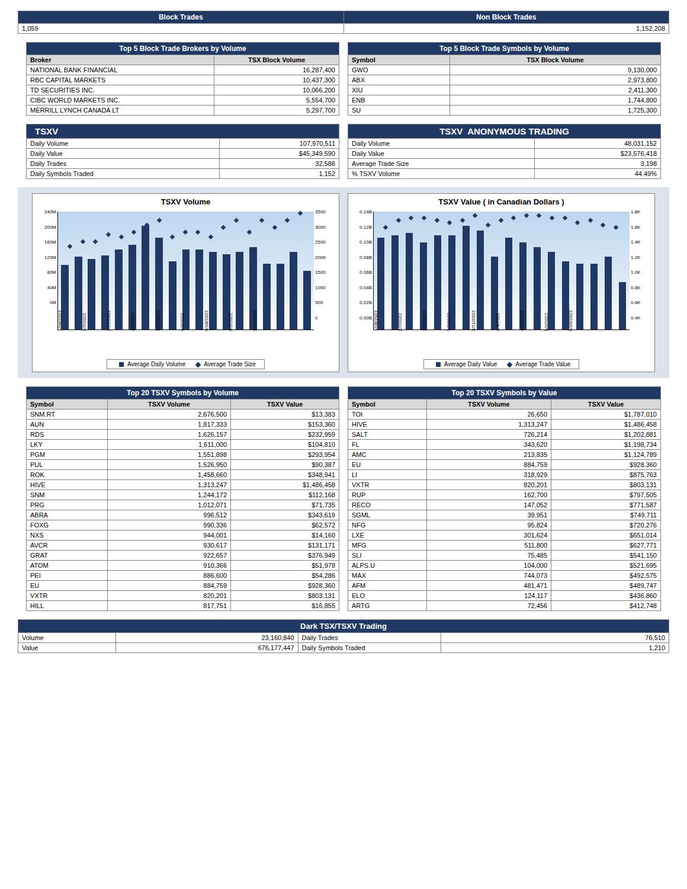| Block Trades | Non Block Trades |
| 1,059 | 1,152,208 |
| / Top 5 Block Trade Brokers by Volume / / Broker / TSX Block Volume / / NATIONAL BANK FINANCIAL / 16,287,400 / / RBC CAPITAL MARKETS / 10,437,300 / / TD SECURITIES INC. / 10,066,200 / / CIBC WORLD MARKETS INC. / 5,554,700 / / MERRILL LYNCH CANADA LT / 5,297,700 / | / Top 5 Block Trade Symbols by Volume / / Symbol / TSX Block Volume / / GWO / 9,130,000 / / ABX / 2,973,800 / / XIU / 2,411,300 / / ENB / 1,744,800 / / SU / 1,725,300 / |
| / TSXV / / Daily Volume / 107,970,511 / / Daily Value / $45,349,590 / / Daily Trades / 32,588 / / Daily Symbols Traded / 1,152 / | / TSXV ANONYMOUS TRADING / / Daily Volume / 48,031,152 / / Daily Value / $23,576,418 / / Average Trade Size / 3,198 / / % TSXV Volume / 44.49% / |
| TSXV Volume 240M 200M 160M 120M 80M 40M 0M 3500 3000 2500 2000 1500 1000 500 0 1/28/2022 2/7/2022 2/22/2022 3/7/2022 3/21/2022 4/4/2022 4/18/2022 5/2/2022 5/16/2022 Average Daily Volume Average Trade Size | TSXV Value ( in Canadian Dollars ) 0.14B 0.12B 0.10B 0.08B 0.06B 0.04B 0.02B 0.00B 1.8K 1.6K 1.4K 1.2K 1.0K 0.8K 0.6K 0.4K 1/28/2022 2/7/2022 2/22/2022 3/7/2022 3/21/2022 4/4/2022 4/18/2022 5/2/2022 5/16/2022 Average Daily Value Average Trade Value |
| / Top 20 TSXV Symbols by Volume / / Symbol / TSXV Volume / TSXV Value / / SNM.RT / 2,676,500 / $13,383 / / AUN / 1,817,333 / $153,360 / / RDS / 1,626,157 / $232,959 / / LKY / 1,611,000 / $104,810 / / PGM / 1,551,898 / $293,954 / / PUL / 1,526,950 / $90,387 / / ROK / 1,458,660 / $348,941 / / HIVE / 1,313,247 / $1,486,458 / / SNM / 1,244,172 / $112,168 / / PRG / 1,012,071 / $71,735 / / ABRA / 996,512 / $343,619 / / FOXG / 990,336 / $62,572 / / NXS / 944,001 / $14,160 / / AVCR / 930,617 / $131,171 / / GRAT / 922,657 / $376,949 / / ATOM / 910,366 / $51,978 / / PEI / 886,600 / $54,286 / / EU / 884,759 / $928,360 / / VXTR / 820,201 / $803,131 / / HILL / 817,751 / $16,855 / | / Top 20 TSXV Symbols by Value / / Symbol / TSXV Volume / TSXV Value / / TOI / 26,650 / $1,787,010 / / HIVE / 1,313,247 / $1,486,458 / / SALT / 726,214 / $1,202,881 / / FL / 343,620 / $1,198,734 / / AMC / 213,835 / $1,124,789 / / EU / 884,759 / $928,360 / / LI / 318,929 / $875,763 / / VXTR / 820,201 / $803,131 / / RUP / 162,700 / $797,505 / / RECO / 147,052 / $771,587 / / SGML / 39,951 / $749,711 / / NFG / 95,824 / $720,276 / / LXE / 301,624 / $651,014 / / MFG / 511,800 / $627,771 / / SLI / 75,485 / $541,150 / / ALPS.U / 104,000 / $521,695 / / MAX / 744,073 / $492,575 / / AFM / 481,471 / $489,747 / / ELO / 124,117 / $436,860 / / ARTG / 72,456 / $412,748 / |
| Dark TSX/TSXV Trading |
| Volume | 23,160,840 | Daily Trades | 76,510 |
| Value | 676,177,447 | Daily Symbols Traded | 1,210 |